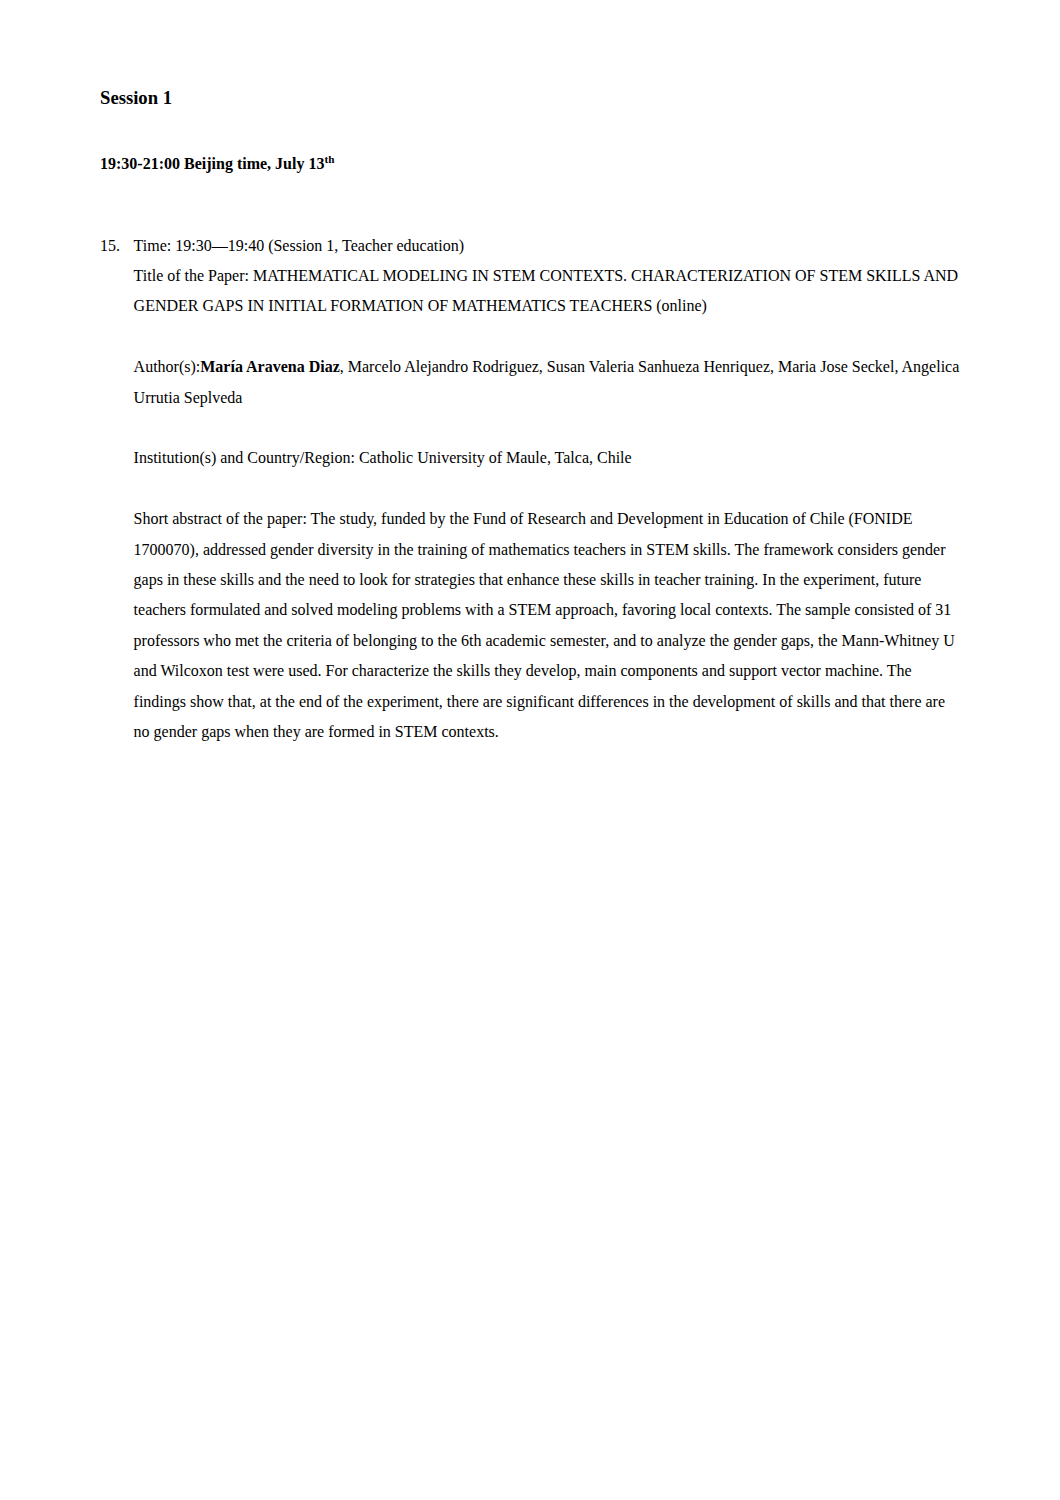Session 1
19:30-21:00 Beijing time, July 13th
Time: 19:30―19:40 (Session 1, Teacher education)
Title of the Paper: MATHEMATICAL MODELING IN STEM CONTEXTS. CHARACTERIZATION OF STEM SKILLS AND GENDER GAPS IN INITIAL FORMATION OF MATHEMATICS TEACHERS (online)
Author(s):María Aravena Diaz, Marcelo Alejandro Rodriguez, Susan Valeria Sanhueza Henriquez, Maria Jose Seckel, Angelica Urrutia Seplveda
Institution(s) and Country/Region: Catholic University of Maule, Talca, Chile
Short abstract of the paper: The study, funded by the Fund of Research and Development in Education of Chile (FONIDE 1700070), addressed gender diversity in the training of mathematics teachers in STEM skills. The framework considers gender gaps in these skills and the need to look for strategies that enhance these skills in teacher training. In the experiment, future teachers formulated and solved modeling problems with a STEM approach, favoring local contexts. The sample consisted of 31 professors who met the criteria of belonging to the 6th academic semester, and to analyze the gender gaps, the Mann-Whitney U and Wilcoxon test were used. For characterize the skills they develop, main components and support vector machine. The findings show that, at the end of the experiment, there are significant differences in the development of skills and that there are no gender gaps when they are formed in STEM contexts.